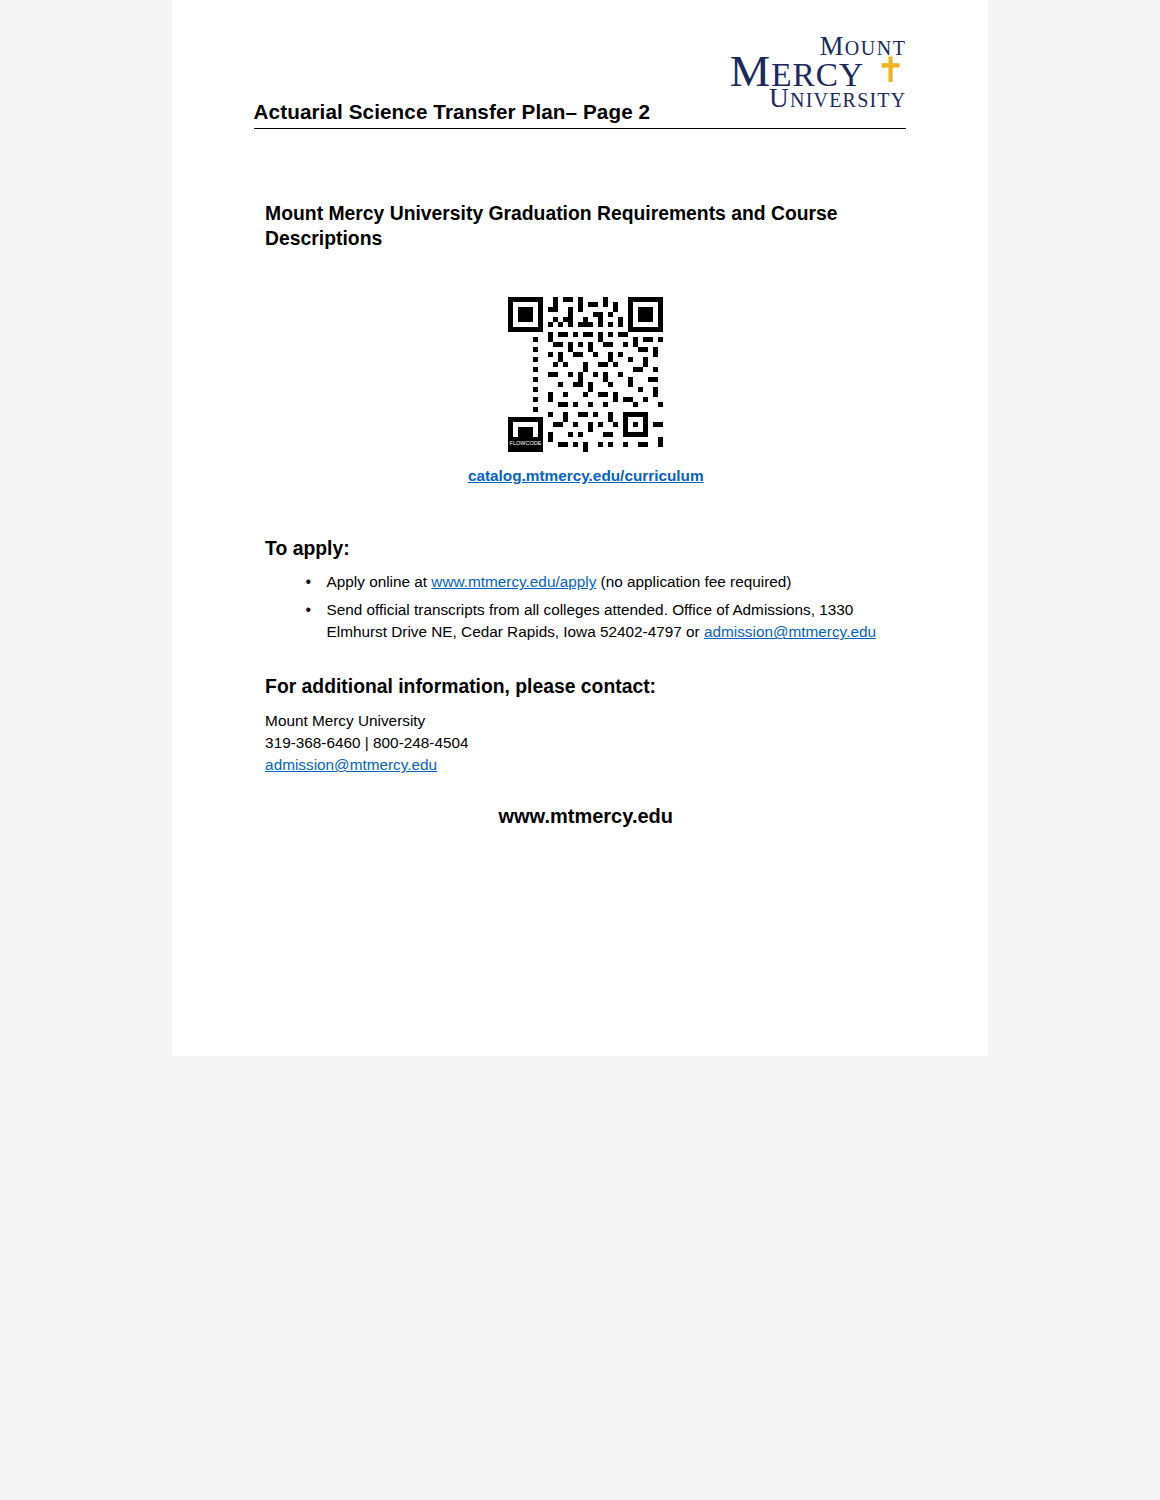Actuarial Science Transfer Plan– Page 2
MOUNT
MERCY ✝
UNIVERSITY
Mount Mercy University Graduation Requirements and Course Descriptions
FLOWCODE
catalog.mtmercy.edu/curriculum
To apply:
Apply online at www.mtmercy.edu/apply (no application fee required)
Send official transcripts from all colleges attended. Office of Admissions, 1330 Elmhurst Drive NE, Cedar Rapids, Iowa 52402-4797 or admission@mtmercy.edu
For additional information, please contact:
Mount Mercy University
319-368-6460 | 800-248-4504
admission@mtmercy.edu
www.mtmercy.edu